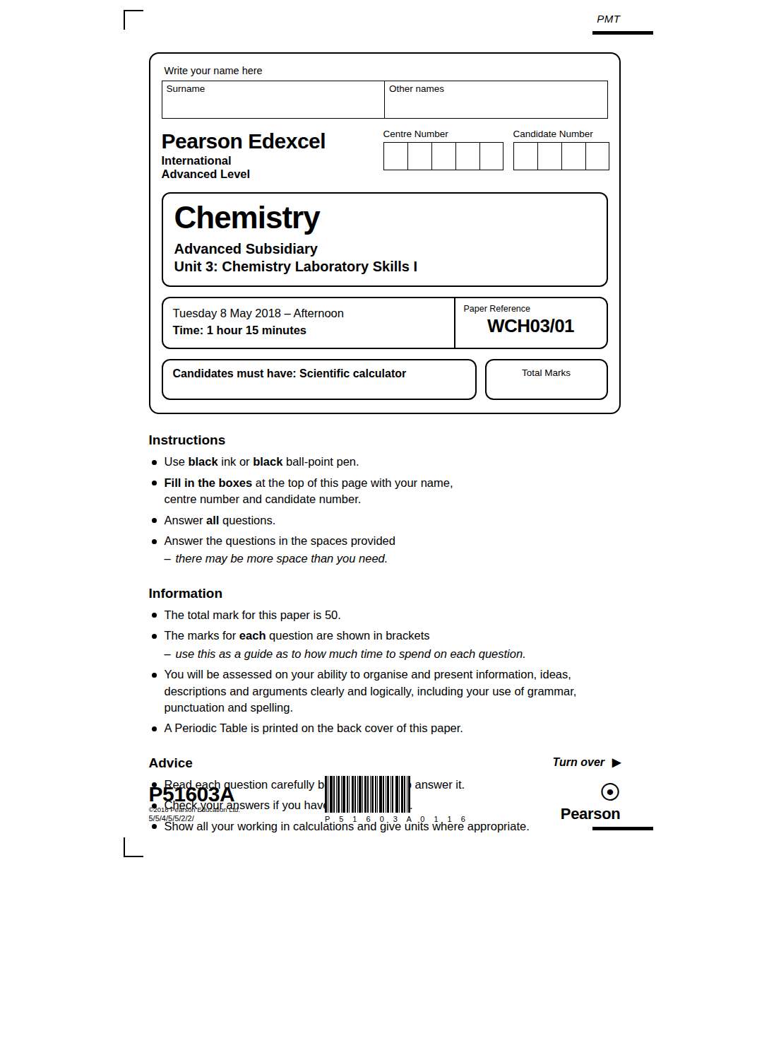PMT
Write your name here
| Surname | Other names |
Pearson Edexcel
International
Advanced Level
Centre Number
Candidate Number
Chemistry
Advanced Subsidiary
Unit 3: Chemistry Laboratory Skills I
Tuesday 8 May 2018 – Afternoon
Time: 1 hour 15 minutes
Paper Reference
WCH03/01
Candidates must have: Scientific calculator
Total Marks
Instructions
Use black ink or black ball-point pen.
Fill in the boxes at the top of this page with your name,
centre number and candidate number.
Answer all questions.
Answer the questions in the spaces provided
there may be more space than you need.
Information
The total mark for this paper is 50.
The marks for each question are shown in brackets
use this as a guide as to how much time to spend on each question.
You will be assessed on your ability to organise and present information, ideas, descriptions and arguments clearly and logically, including your use of grammar, punctuation and spelling.
A Periodic Table is printed on the back cover of this paper.
Advice
Read each question carefully before you start to answer it.
Check your answers if you have time at the end.
Show all your working in calculations and give units where appropriate.
Turn over ▶
P51603A
©2018 Pearson Education Ltd.
5/5/4/5/5/2/2/
P 5 1 6 0 3 A 0 1 1 6
⦿
Pearson